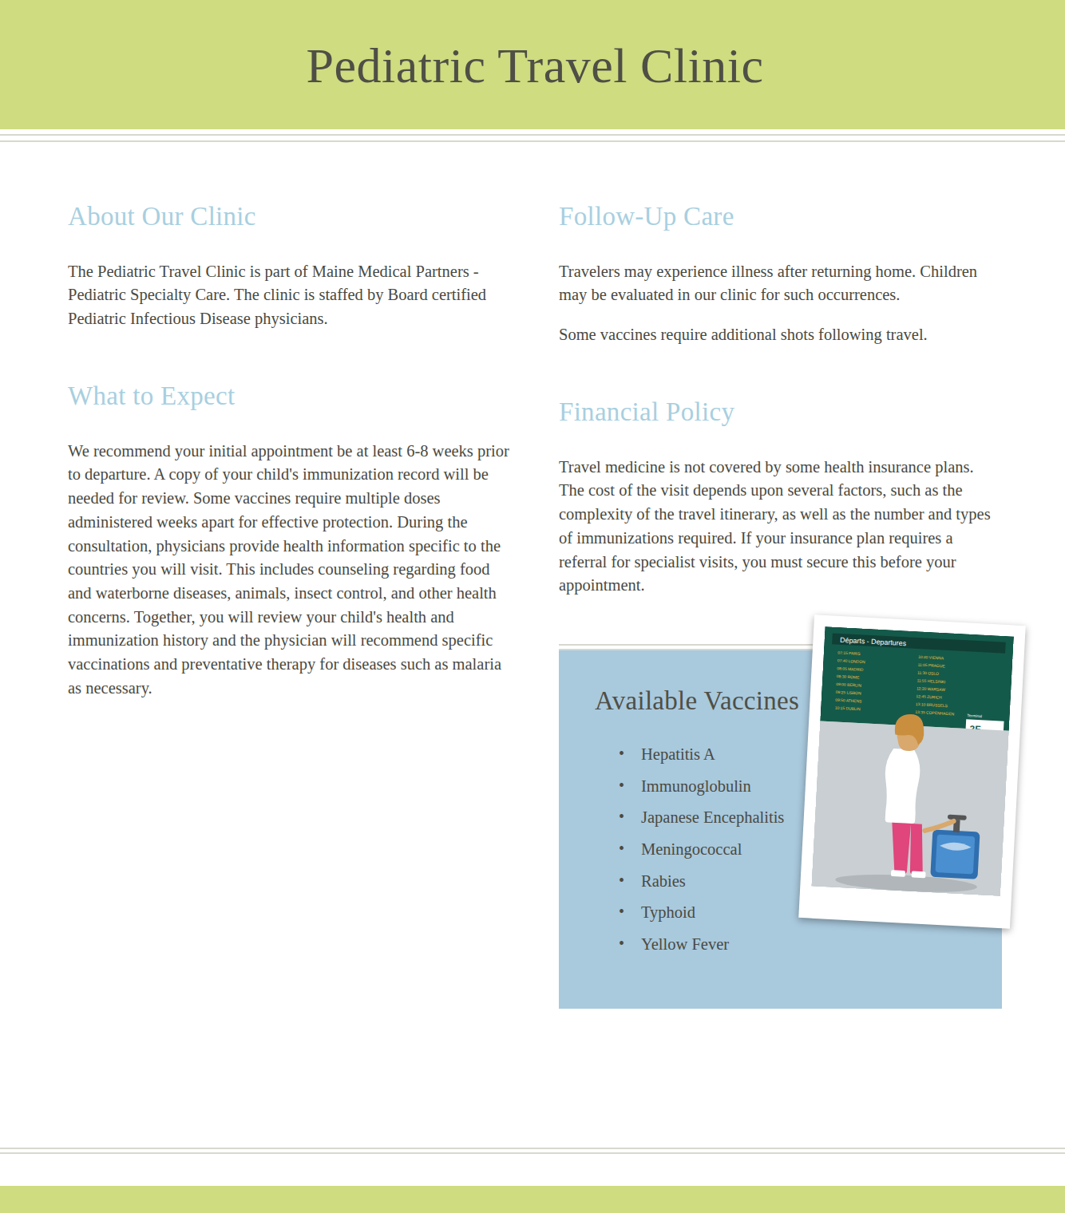Pediatric Travel Clinic
About Our Clinic
The Pediatric Travel Clinic is part of Maine Medical Partners - Pediatric Specialty Care. The clinic is staffed by Board certified Pediatric Infectious Disease physicians.
What to Expect
We recommend your initial appointment be at least 6-8 weeks prior to departure. A copy of your child's immunization record will be needed for review. Some vaccines require multiple doses administered weeks apart for effective protection. During the consultation, physicians provide health information specific to the countries you will visit. This includes counseling regarding food and waterborne diseases, animals, insect control, and other health concerns. Together, you will review your child's health and immunization history and the physician will recommend specific vaccinations and preventative therapy for diseases such as malaria as necessary.
Follow-Up Care
Travelers may experience illness after returning home. Children may be evaluated in our clinic for such occurrences.
Some vaccines require additional shots following travel.
Financial Policy
Travel medicine is not covered by some health insurance plans. The cost of the visit depends upon several factors, such as the complexity of the travel itinerary, as well as the number and types of immunizations required. If your insurance plan requires a referral for specialist visits, you must secure this before your appointment.
Available Vaccines
Hepatitis A
Immunoglobulin
Japanese Encephalitis
Meningococcal
Rabies
Typhoid
Yellow Fever